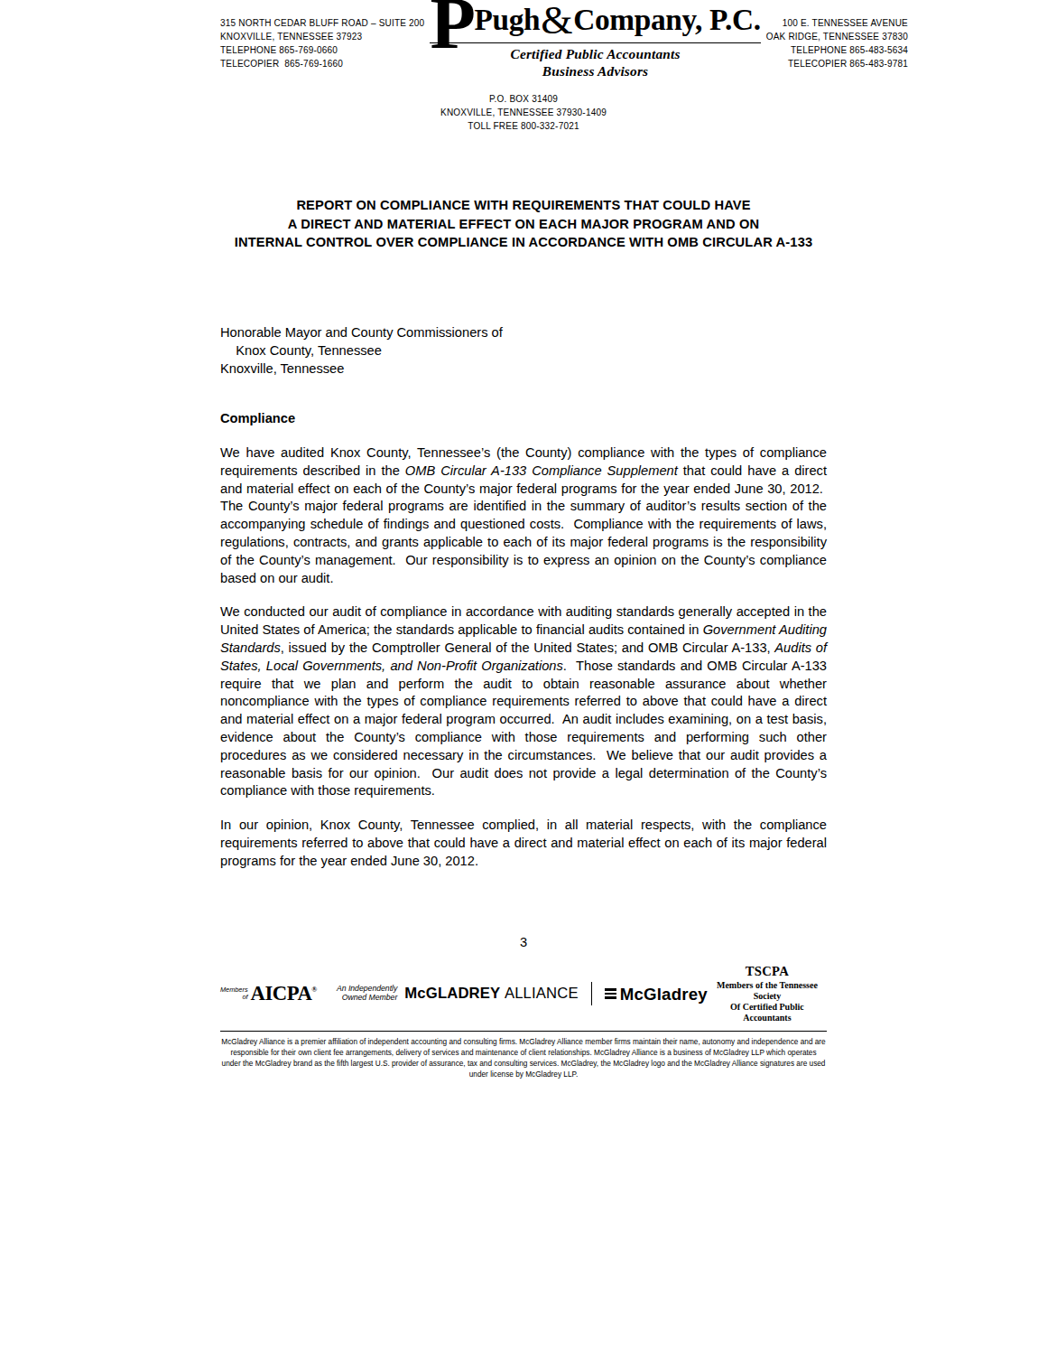315 NORTH CEDAR BLUFF ROAD – SUITE 200
KNOXVILLE, TENNESSEE 37923
TELEPHONE 865-769-0660
TELECOPIER 865-769-1660
P Pugh&Company, P.C.
Certified Public Accountants
Business Advisors
100 E. TENNESSEE AVENUE
OAK RIDGE, TENNESSEE 37830
TELEPHONE 865-483-5634
TELECOPIER 865-483-9781
P.O. BOX 31409
KNOXVILLE, TENNESSEE 37930-1409
TOLL FREE 800-332-7021
Report on Compliance with Requirements That Could Have
a Direct and Material Effect on Each Major Program and on
Internal Control Over Compliance in Accordance with OMB Circular A-133
Honorable Mayor and County Commissioners of
Knox County, Tennessee
Knoxville, Tennessee
Compliance
We have audited Knox County, Tennessee’s (the County) compliance with the types of compliance requirements described in the OMB Circular A-133 Compliance Supplement that could have a direct and material effect on each of the County’s major federal programs for the year ended June 30, 2012. The County’s major federal programs are identified in the summary of auditor’s results section of the accompanying schedule of findings and questioned costs. Compliance with the requirements of laws, regulations, contracts, and grants applicable to each of its major federal programs is the responsibility of the County’s management. Our responsibility is to express an opinion on the County’s compliance based on our audit.
We conducted our audit of compliance in accordance with auditing standards generally accepted in the United States of America; the standards applicable to financial audits contained in Government Auditing Standards, issued by the Comptroller General of the United States; and OMB Circular A-133, Audits of States, Local Governments, and Non-Profit Organizations. Those standards and OMB Circular A-133 require that we plan and perform the audit to obtain reasonable assurance about whether noncompliance with the types of compliance requirements referred to above that could have a direct and material effect on a major federal program occurred. An audit includes examining, on a test basis, evidence about the County’s compliance with those requirements and performing such other procedures as we considered necessary in the circumstances. We believe that our audit provides a reasonable basis for our opinion. Our audit does not provide a legal determination of the County’s compliance with those requirements.
In our opinion, Knox County, Tennessee complied, in all material respects, with the compliance requirements referred to above that could have a direct and material effect on each of its major federal programs for the year ended June 30, 2012.
3
Members
of
AICPA®
An Independently Owned Member
McGLADREY ALLIANCE
McGladrey
TSCPA
Members of the Tennessee Society
Of Certified Public Accountants
McGladrey Alliance is a premier affiliation of independent accounting and consulting firms. McGladrey Alliance member firms maintain their name, autonomy and independence and are responsible for their own client fee arrangements, delivery of services and maintenance of client relationships. McGladrey Alliance is a business of McGladrey LLP which operates under the McGladrey brand as the fifth largest U.S. provider of assurance, tax and consulting services. McGladrey, the McGladrey logo and the McGladrey Alliance signatures are used under license by McGladrey LLP.